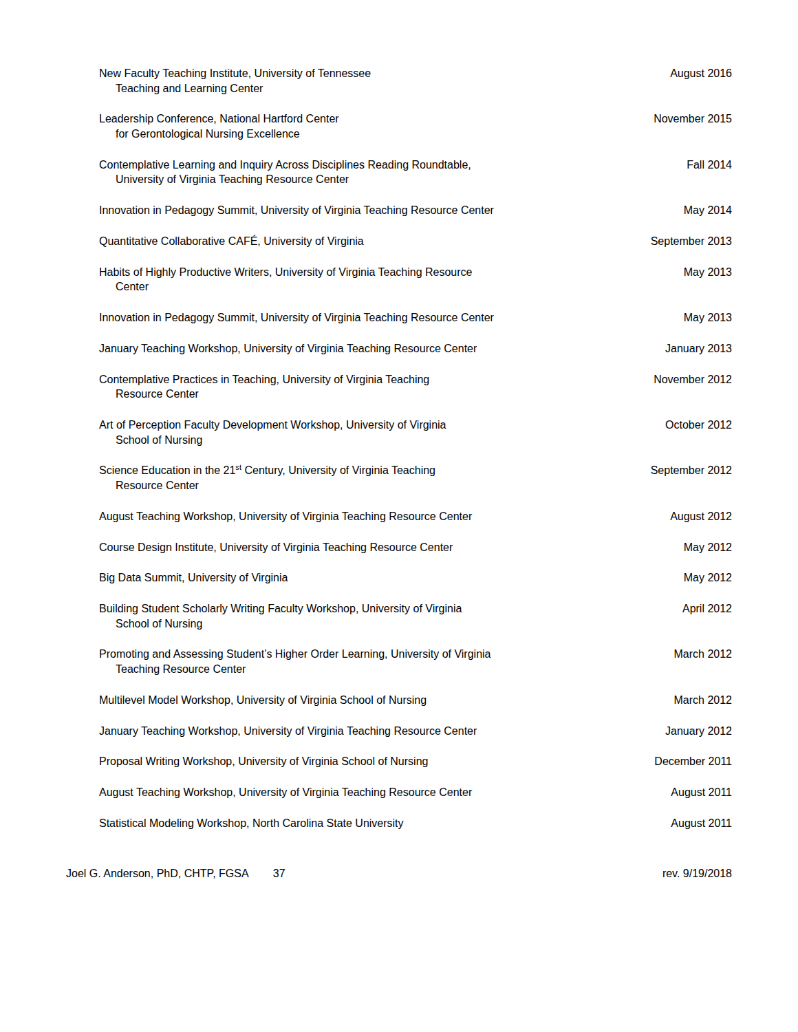New Faculty Teaching Institute, University of Tennessee Teaching and Learning Center
August 2016
Leadership Conference, National Hartford Center for Gerontological Nursing Excellence
November 2015
Contemplative Learning and Inquiry Across Disciplines Reading Roundtable, University of Virginia Teaching Resource Center
Fall 2014
Innovation in Pedagogy Summit, University of Virginia Teaching Resource Center
May 2014
Quantitative Collaborative CAFÉ, University of Virginia
September 2013
Habits of Highly Productive Writers, University of Virginia Teaching Resource Center
May 2013
Innovation in Pedagogy Summit, University of Virginia Teaching Resource Center
May 2013
January Teaching Workshop, University of Virginia Teaching Resource Center
January 2013
Contemplative Practices in Teaching, University of Virginia Teaching Resource Center
November 2012
Art of Perception Faculty Development Workshop, University of Virginia School of Nursing
October 2012
Science Education in the 21st Century, University of Virginia Teaching Resource Center
September 2012
August Teaching Workshop, University of Virginia Teaching Resource Center
August 2012
Course Design Institute, University of Virginia Teaching Resource Center
May 2012
Big Data Summit, University of Virginia
May 2012
Building Student Scholarly Writing Faculty Workshop, University of Virginia School of Nursing
April 2012
Promoting and Assessing Student’s Higher Order Learning, University of Virginia Teaching Resource Center
March 2012
Multilevel Model Workshop, University of Virginia School of Nursing
March 2012
January Teaching Workshop, University of Virginia Teaching Resource Center
January 2012
Proposal Writing Workshop, University of Virginia School of Nursing
December 2011
August Teaching Workshop, University of Virginia Teaching Resource Center
August 2011
Statistical Modeling Workshop, North Carolina State University
August 2011
Joel G. Anderson, PhD, CHTP, FGSA 37 rev. 9/19/2018